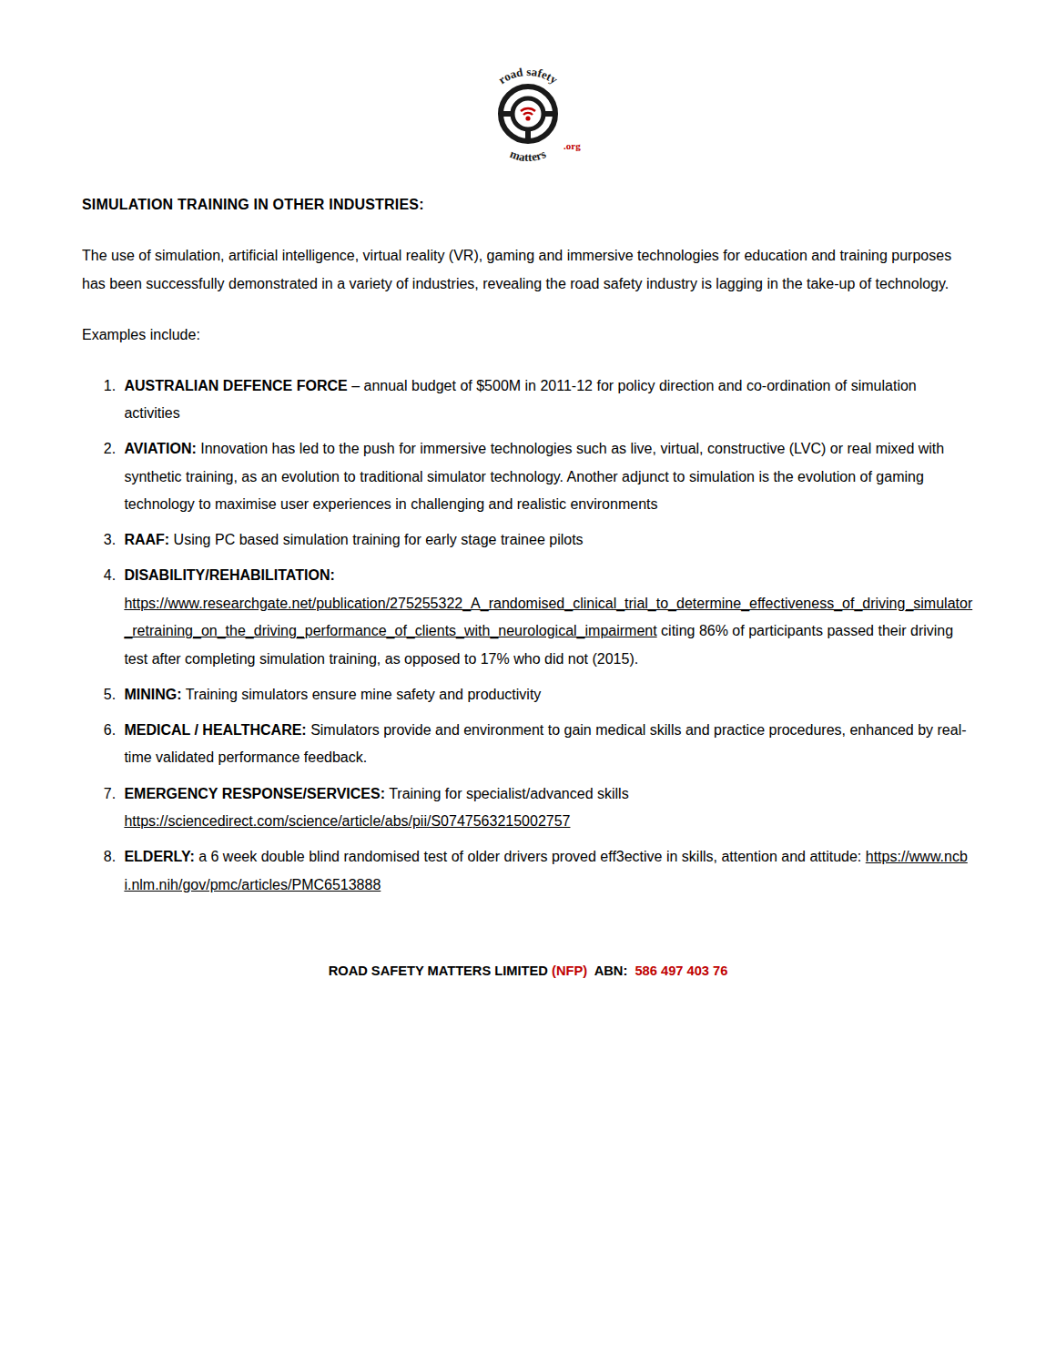road safety matters .org
SIMULATION TRAINING IN OTHER INDUSTRIES:
The use of simulation, artificial intelligence, virtual reality (VR), gaming and immersive technologies for education and training purposes has been successfully demonstrated in a variety of industries, revealing the road safety industry is lagging in the take-up of technology.
Examples include:
AUSTRALIAN DEFENCE FORCE – annual budget of $500M in 2011-12 for policy direction and co-ordination of simulation activities
AVIATION: Innovation has led to the push for immersive technologies such as live, virtual, constructive (LVC) or real mixed with synthetic training, as an evolution to traditional simulator technology. Another adjunct to simulation is the evolution of gaming technology to maximise user experiences in challenging and realistic environments
RAAF: Using PC based simulation training for early stage trainee pilots
DISABILITY/REHABILITATION:
https://www.researchgate.net/publication/275255322_A_randomised_clinical_trial_to_determine_effectiveness_of_driving_simulator_retraining_on_the_driving_performance_of_clients_with_neurological_impairment citing 86% of participants passed their driving test after completing simulation training, as opposed to 17% who did not (2015).
MINING: Training simulators ensure mine safety and productivity
MEDICAL / HEALTHCARE: Simulators provide and environment to gain medical skills and practice procedures, enhanced by real-time validated performance feedback.
EMERGENCY RESPONSE/SERVICES: Training for specialist/advanced skills
https://sciencedirect.com/science/article/abs/pii/S0747563215002757
ELDERLY: a 6 week double blind randomised test of older drivers proved eff3ective in skills, attention and attitude: https://www.ncbi.nlm.nih/gov/pmc/articles/PMC6513888
ROAD SAFETY MATTERS LIMITED (NFP) ABN: 586 497 403 76